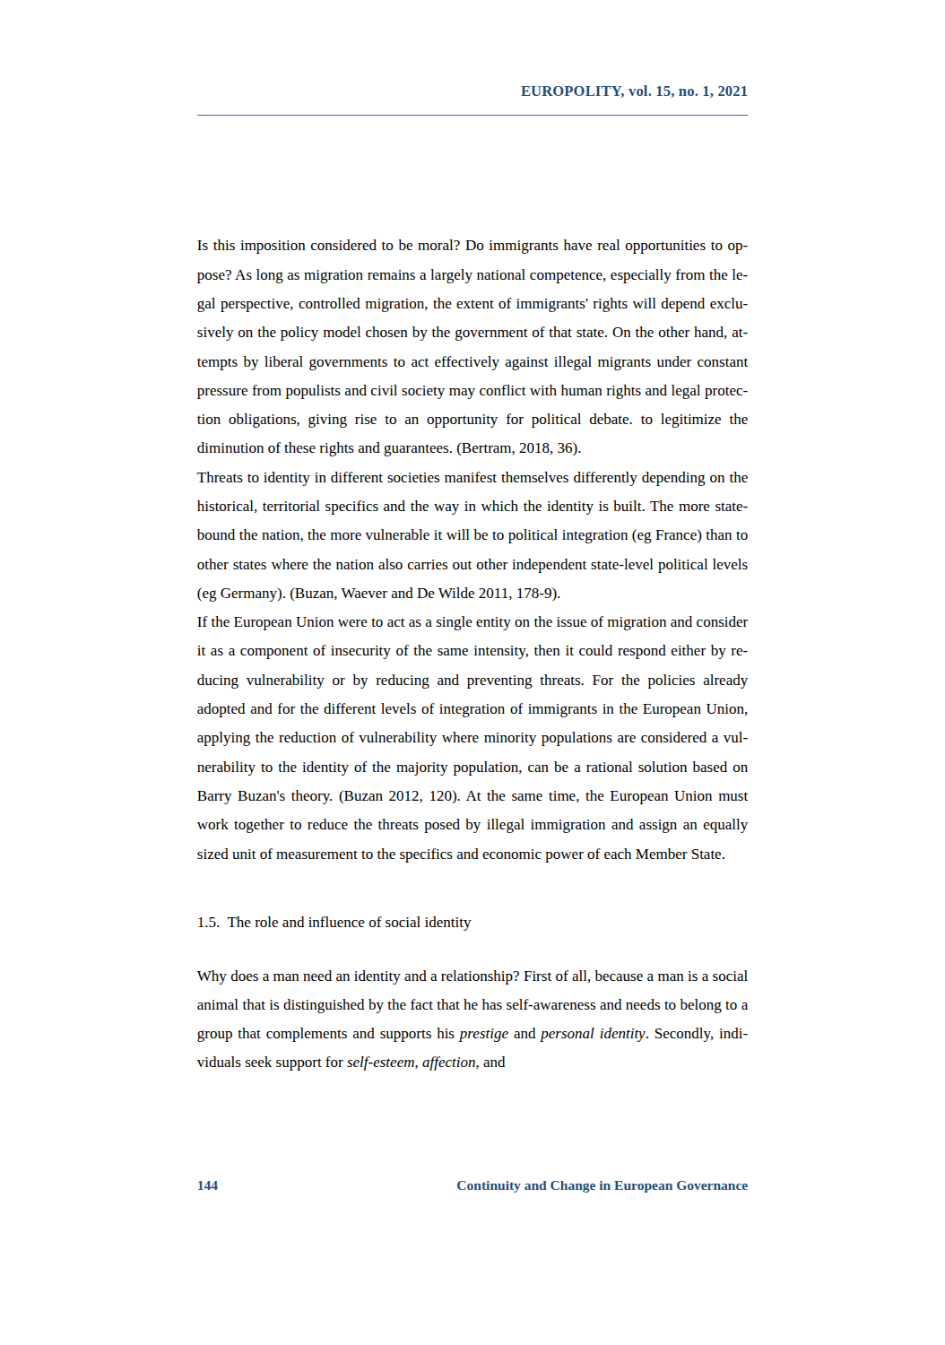EUROPOLITY, vol. 15, no. 1, 2021
Is this imposition considered to be moral? Do immigrants have real opportunities to oppose? As long as migration remains a largely national competence, especially from the legal perspective, controlled migration, the extent of immigrants' rights will depend exclusively on the policy model chosen by the government of that state. On the other hand, attempts by liberal governments to act effectively against illegal migrants under constant pressure from populists and civil society may conflict with human rights and legal protection obligations, giving rise to an opportunity for political debate. to legitimize the diminution of these rights and guarantees. (Bertram, 2018, 36).
Threats to identity in different societies manifest themselves differently depending on the historical, territorial specifics and the way in which the identity is built. The more state-bound the nation, the more vulnerable it will be to political integration (eg France) than to other states where the nation also carries out other independent state-level political levels (eg Germany). (Buzan, Waever and De Wilde 2011, 178-9).
If the European Union were to act as a single entity on the issue of migration and consider it as a component of insecurity of the same intensity, then it could respond either by reducing vulnerability or by reducing and preventing threats. For the policies already adopted and for the different levels of integration of immigrants in the European Union, applying the reduction of vulnerability where minority populations are considered a vulnerability to the identity of the majority population, can be a rational solution based on Barry Buzan's theory. (Buzan 2012, 120). At the same time, the European Union must work together to reduce the threats posed by illegal immigration and assign an equally sized unit of measurement to the specifics and economic power of each Member State.
1.5. The role and influence of social identity
Why does a man need an identity and a relationship? First of all, because a man is a social animal that is distinguished by the fact that he has self-awareness and needs to belong to a group that complements and supports his prestige and personal identity. Secondly, individuals seek support for self-esteem, affection, and
144
Continuity and Change in European Governance